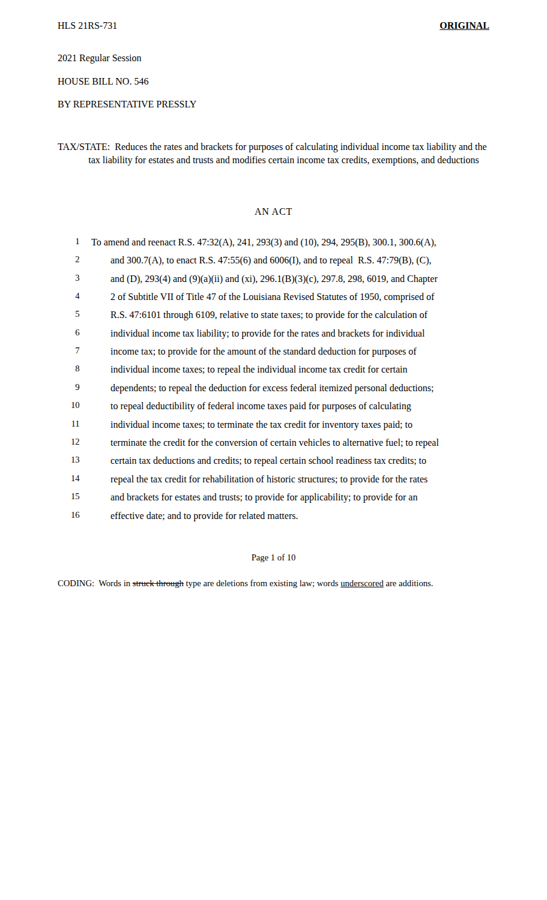HLS 21RS-731 ORIGINAL
2021 Regular Session
HOUSE BILL NO. 546
BY REPRESENTATIVE PRESSLY
TAX/STATE: Reduces the rates and brackets for purposes of calculating individual income tax liability and the tax liability for estates and trusts and modifies certain income tax credits, exemptions, and deductions
AN ACT
To amend and reenact R.S. 47:32(A), 241, 293(3) and (10), 294, 295(B), 300.1, 300.6(A),
and 300.7(A), to enact R.S. 47:55(6) and 6006(I), and to repeal R.S. 47:79(B), (C),
and (D), 293(4) and (9)(a)(ii) and (xi), 296.1(B)(3)(c), 297.8, 298, 6019, and Chapter
2 of Subtitle VII of Title 47 of the Louisiana Revised Statutes of 1950, comprised of
R.S. 47:6101 through 6109, relative to state taxes; to provide for the calculation of
individual income tax liability; to provide for the rates and brackets for individual
income tax; to provide for the amount of the standard deduction for purposes of
individual income taxes; to repeal the individual income tax credit for certain
dependents; to repeal the deduction for excess federal itemized personal deductions;
to repeal deductibility of federal income taxes paid for purposes of calculating
individual income taxes; to terminate the tax credit for inventory taxes paid; to
terminate the credit for the conversion of certain vehicles to alternative fuel; to repeal
certain tax deductions and credits; to repeal certain school readiness tax credits; to
repeal the tax credit for rehabilitation of historic structures; to provide for the rates
and brackets for estates and trusts; to provide for applicability; to provide for an
effective date; and to provide for related matters.
Page 1 of 10
CODING: Words in struck through type are deletions from existing law; words underscored are additions.